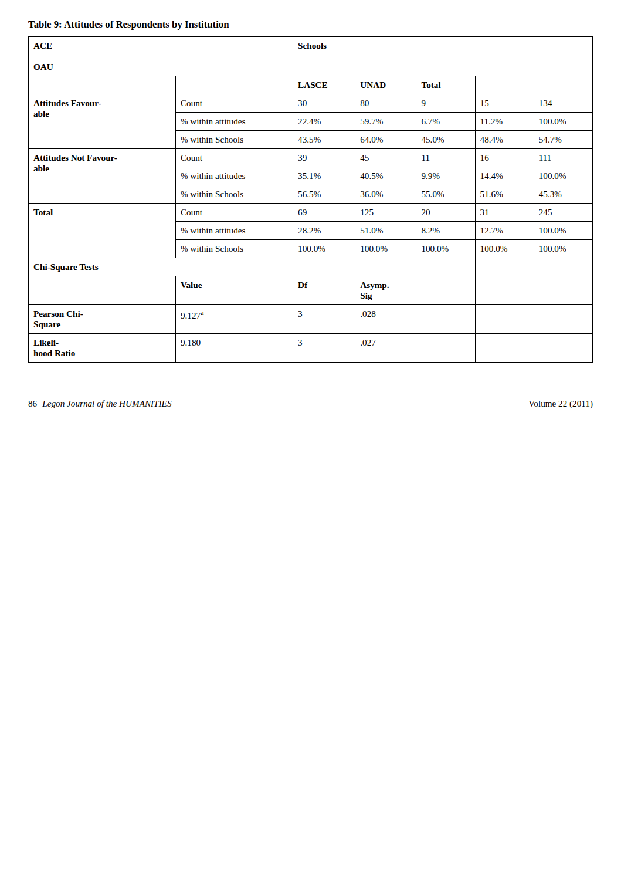Table 9: Attitudes of Respondents by Institution
| ACE OAU | Schools |
| --- | --- |
| | | LASCE | UNAD | Total | | |
| Attitudes Favour- able | Count | 30 | 80 | 9 | 15 | 134 |
| % within attitudes | 22.4% | 59.7% | 6.7% | 11.2% | 100.0% |
| % within Schools | 43.5% | 64.0% | 45.0% | 48.4% | 54.7% |
| Attitudes Not Favour- able | Count | 39 | 45 | 11 | 16 | 111 |
| % within attitudes | 35.1% | 40.5% | 9.9% | 14.4% | 100.0% |
| % within Schools | 56.5% | 36.0% | 55.0% | 51.6% | 45.3% |
| Total | Count | 69 | 125 | 20 | 31 | 245 |
| % within attitudes | 28.2% | 51.0% | 8.2% | 12.7% | 100.0% |
| % within Schools | 100.0% | 100.0% | 100.0% | 100.0% | 100.0% |
| Chi-Square Tests | | | |
| | Value | Df | Asymp. Sig | | | |
| Pearson Chi- Square | 9.127 a | 3 | .028 | | | |
| Likeli- hood Ratio | 9.180 | 3 | .027 | | | |
86 Legon Journal of the HUMANITIES
Volume 22 (2011)